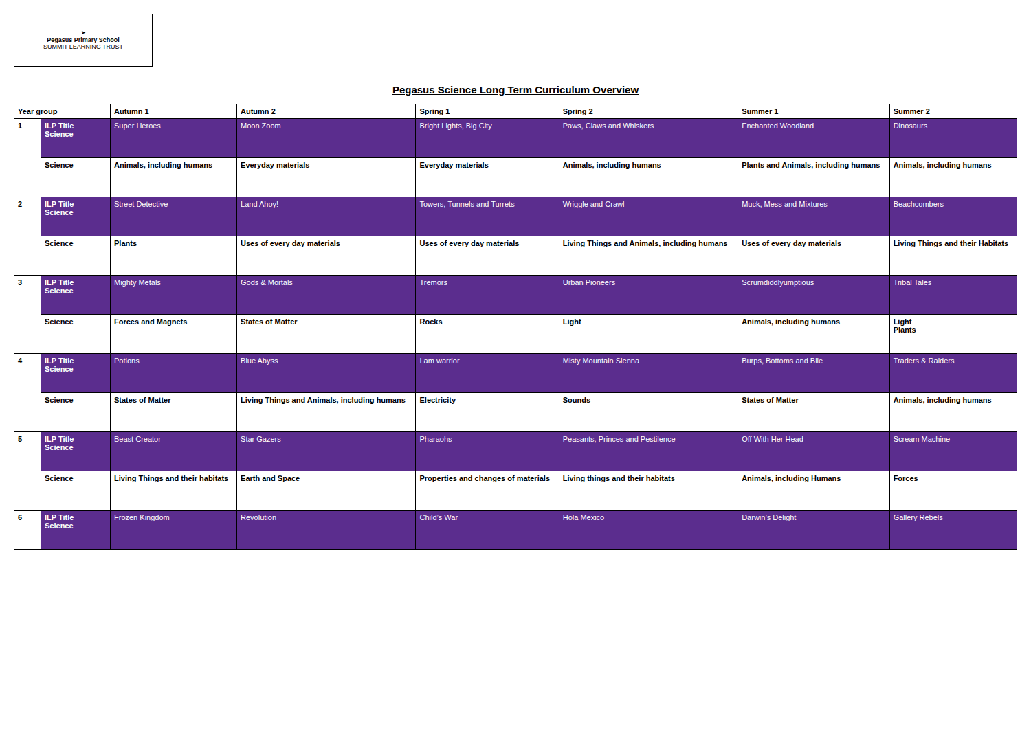➤
Pegasus Primary School
SUMMIT LEARNING TRUST
Pegasus Science Long Term Curriculum Overview
| Year group | Autumn 1 | Autumn 2 | Spring 1 | Spring 2 | Summer 1 | Summer 2 |
| --- | --- | --- | --- | --- | --- | --- |
| 1 | ILP Title Science | Super Heroes | Moon Zoom | Bright Lights, Big City | Paws, Claws and Whiskers | Enchanted Woodland | Dinosaurs |
| Science | Animals, including humans | Everyday materials | Everyday materials | Animals, including humans | Plants and Animals, including humans | Animals, including humans |
| 2 | ILP Title Science | Street Detective | Land Ahoy! | Towers, Tunnels and Turrets | Wriggle and Crawl | Muck, Mess and Mixtures | Beachcombers |
| Science | Plants | Uses of every day materials | Uses of every day materials | Living Things and Animals, including humans | Uses of every day materials | Living Things and their Habitats |
| 3 | ILP Title Science | Mighty Metals | Gods & Mortals | Tremors | Urban Pioneers | Scrumdiddlyumptious | Tribal Tales |
| Science | Forces and Magnets | States of Matter | Rocks | Light | Animals, including humans | Light Plants |
| 4 | ILP Title Science | Potions | Blue Abyss | I am warrior | Misty Mountain Sienna | Burps, Bottoms and Bile | Traders & Raiders |
| Science | States of Matter | Living Things and Animals, including humans | Electricity | Sounds | States of Matter | Animals, including humans |
| 5 | ILP Title Science | Beast Creator | Star Gazers | Pharaohs | Peasants, Princes and Pestilence | Off With Her Head | Scream Machine |
| Science | Living Things and their habitats | Earth and Space | Properties and changes of materials | Living things and their habitats | Animals, including Humans | Forces |
| 6 | ILP Title Science | Frozen Kingdom | Revolution | Child’s War | Hola Mexico | Darwin’s Delight | Gallery Rebels |